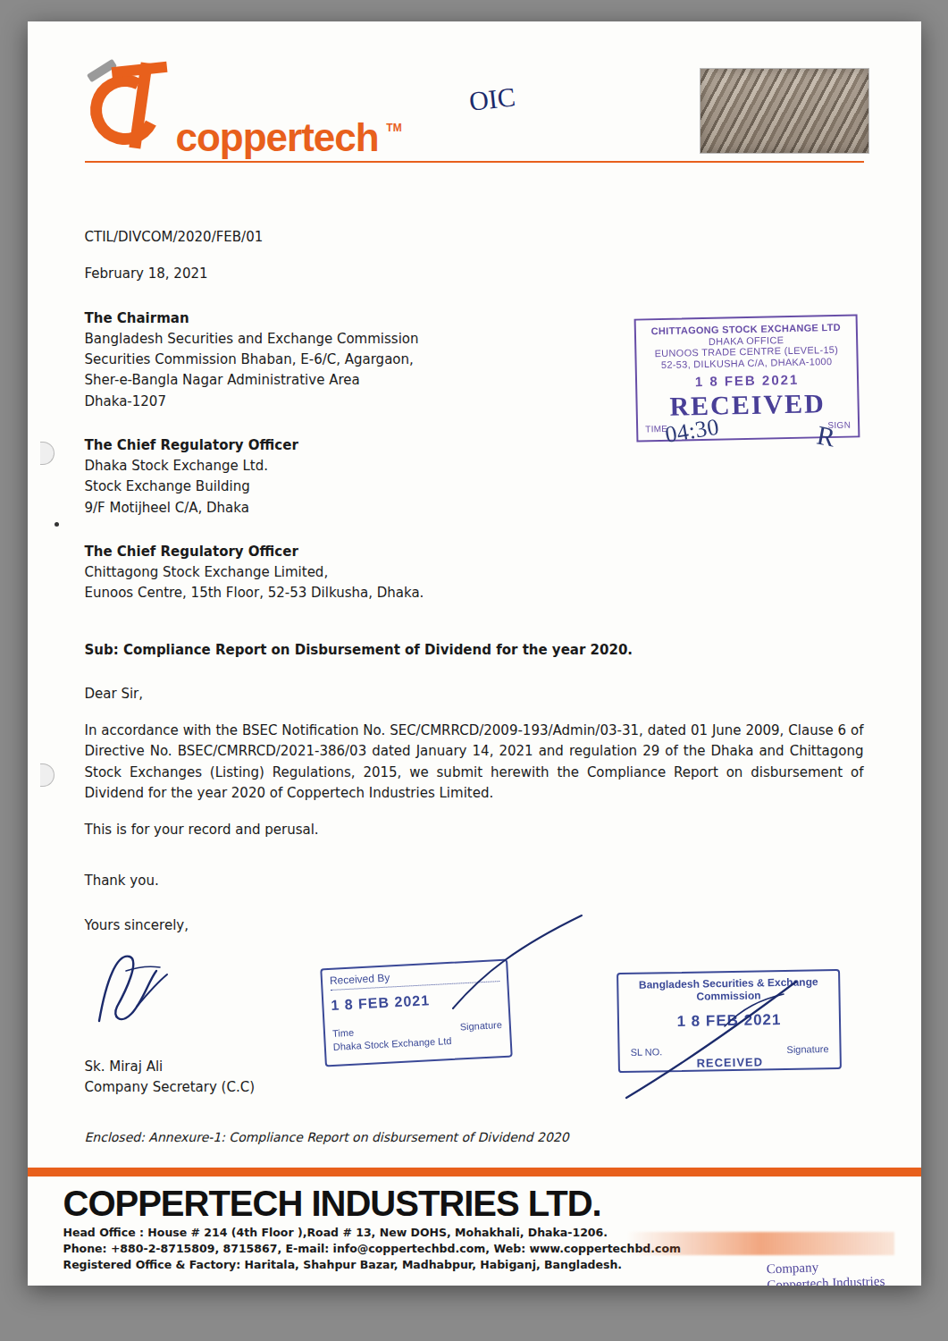OIC
coppertechTM
CTIL/DIVCOM/2020/FEB/01
February 18, 2021
The Chairman
Bangladesh Securities and Exchange Commission
Securities Commission Bhaban, E-6/C, Agargaon,
Sher-e-Bangla Nagar Administrative Area
Dhaka-1207
The Chief Regulatory Officer
Dhaka Stock Exchange Ltd.
Stock Exchange Building
9/F Motijheel C/A, Dhaka
The Chief Regulatory Officer
Chittagong Stock Exchange Limited,
Eunoos Centre, 15th Floor, 52-53 Dilkusha, Dhaka.
Sub: Compliance Report on Disbursement of Dividend for the year 2020.
Dear Sir,
In accordance with the BSEC Notification No. SEC/CMRRCD/2009-193/Admin/03-31, dated 01 June 2009, Clause 6 of Directive No. BSEC/CMRRCD/2021-386/03 dated January 14, 2021 and regulation 29 of the Dhaka and Chittagong Stock Exchanges (Listing) Regulations, 2015, we submit herewith the Compliance Report on disbursement of Dividend for the year 2020 of Coppertech Industries Limited.
This is for your record and perusal.
Thank you.
Yours sincerely,
Sk. Miraj Ali
Company Secretary (C.C)
Enclosed: Annexure-1: Compliance Report on disbursement of Dividend 2020
CHITTAGONG STOCK EXCHANGE LTD
DHAKA OFFICE
EUNOOS TRADE CENTRE (LEVEL-15)
52-53, DILKUSHA C/A, DHAKA-1000
1 8 FEB 2021
RECEIVED
TIME SIGN
04:30
R
Received By
1 8 FEB 2021
Time Signature
Dhaka Stock Exchange Ltd
Bangladesh Securities & Exchange Commission
1 8 FEB 2021
SL NO. Signature
RECEIVED
COPPERTECH INDUSTRIES LTD.
Head Office : House # 214 (4th Floor ),Road # 13, New DOHS, Mohakhali, Dhaka-1206.
Phone: +880-2-8715809, 8715867, E-mail: info@coppertechbd.com, Web: www.coppertechbd.com
Registered Office & Factory: Haritala, Shahpur Bazar, Madhabpur, Habiganj, Bangladesh.
Company
Coppertech Industries